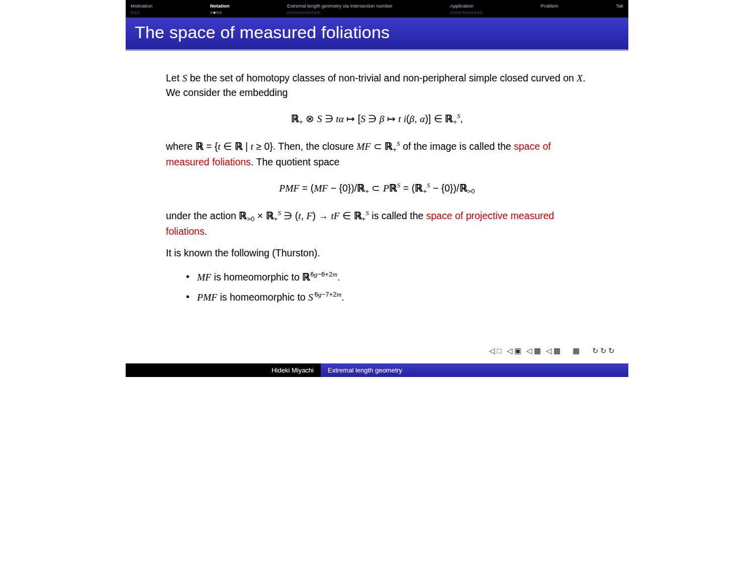Motivation ○○○
Notation ○●○○
Extremal length geometry via Intersection number ○○○○○○○○○○○
Application ○○○○○○○○○○○
Problem
Tak
The space of measured foliations
Let S be the set of homotopy classes of non-trivial and non-peripheral simple closed curved on X. We consider the embedding
ℝ+ ⊗ S ∋ tα ↦ [S ∋ β ↦ t i(β, α)] ∈ ℝ+S,
where ℝ = {t ∈ ℝ | t ≥ 0}. Then, the closure MF ⊂ ℝ+S of the image is called the space of measured foliations. The quotient space
PMF = (MF − {0})/ℝ+ ⊂ PℝS = (ℝ+S − {0})/ℝ>0
under the action ℝ>0 × ℝ+S ∋ (t, F) → tF ∈ ℝ+S is called the space of projective measured foliations.
It is known the following (Thurston).
MF is homeomorphic to ℝ6g−6+2m.
PMF is homeomorphic to S 6g−7+2m.
◁□ ◁▣ ◁▩ ◁▩ ▩ ↻↻↻
Hideki Miyachi
Extremal length geometry